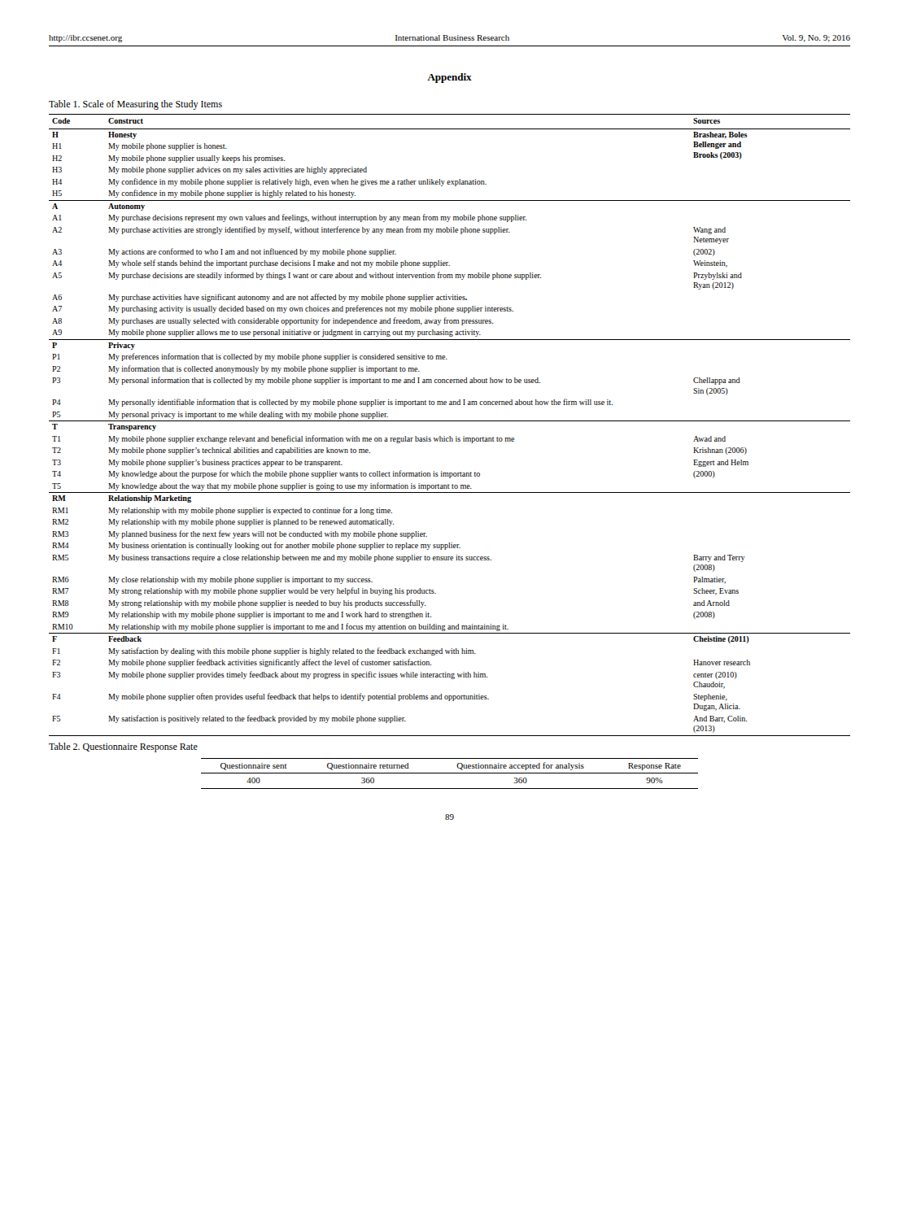http://ibr.ccsenet.org
International Business Research
Vol. 9, No. 9; 2016
Appendix
Table 1. Scale of Measuring the Study Items
| Code | Construct | Sources |
| --- | --- | --- |
| H | Honesty | Brashear, Boles Bellenger and Brooks (2003) |
| H1 | My mobile phone supplier is honest. |
| H2 | My mobile phone supplier usually keeps his promises. |
| H3 | My mobile phone supplier advices on my sales activities are highly appreciated |
| H4 | My confidence in my mobile phone supplier is relatively high, even when he gives me a rather unlikely explanation. |
| H5 | My confidence in my mobile phone supplier is highly related to his honesty. |
| A | Autonomy | |
| A1 | My purchase decisions represent my own values and feelings, without interruption by any mean from my mobile phone supplier. | |
| A2 | My purchase activities are strongly identified by myself, without interference by any mean from my mobile phone supplier. | Wang and Netemeyer |
| A3 | My actions are conformed to who I am and not influenced by my mobile phone supplier. | (2002) |
| A4 | My whole self stands behind the important purchase decisions I make and not my mobile phone supplier. | Weinstein, |
| A5 | My purchase decisions are steadily informed by things I want or care about and without intervention from my mobile phone supplier. | Przybylski and Ryan (2012) |
| A6 | My purchase activities have significant autonomy and are not affected by my mobile phone supplier activities . | |
| A7 | My purchasing activity is usually decided based on my own choices and preferences not my mobile phone supplier interests. | |
| A8 | My purchases are usually selected with considerable opportunity for independence and freedom, away from pressures. | |
| A9 | My mobile phone supplier allows me to use personal initiative or judgment in carrying out my purchasing activity. | |
| P | Privacy | |
| P1 | My preferences information that is collected by my mobile phone supplier is considered sensitive to me. | |
| P2 | My information that is collected anonymously by my mobile phone supplier is important to me. | |
| P3 | My personal information that is collected by my mobile phone supplier is important to me and I am concerned about how to be used. | Chellappa and Sin (2005) |
| P4 | My personally identifiable information that is collected by my mobile phone supplier is important to me and I am concerned about how the firm will use it. | |
| P5 | My personal privacy is important to me while dealing with my mobile phone supplier. | |
| T | Transparency | |
| T1 | My mobile phone supplier exchange relevant and beneficial information with me on a regular basis which is important to me | Awad and |
| T2 | My mobile phone supplier’s technical abilities and capabilities are known to me. | Krishnan (2006) |
| T3 | My mobile phone supplier’s business practices appear to be transparent. | Eggert and Helm |
| T4 | My knowledge about the purpose for which the mobile phone supplier wants to collect information is important to | (2000) |
| T5 | My knowledge about the way that my mobile phone supplier is going to use my information is important to me. | |
| RM | Relationship Marketing | |
| RM1 | My relationship with my mobile phone supplier is expected to continue for a long time. | |
| RM2 | My relationship with my mobile phone supplier is planned to be renewed automatically. | |
| RM3 | My planned business for the next few years will not be conducted with my mobile phone supplier. | |
| RM4 | My business orientation is continually looking out for another mobile phone supplier to replace my supplier. | |
| RM5 | My business transactions require a close relationship between me and my mobile phone supplier to ensure its success. | Barry and Terry (2008) |
| RM6 | My close relationship with my mobile phone supplier is important to my success. | Palmatier, |
| RM7 | My strong relationship with my mobile phone supplier would be very helpful in buying his products. | Scheer, Evans |
| RM8 | My strong relationship with my mobile phone supplier is needed to buy his products successfully. | and Arnold |
| RM9 | My relationship with my mobile phone supplier is important to me and I work hard to strengthen it. | (2008) |
| RM10 | My relationship with my mobile phone supplier is important to me and I focus my attention on building and maintaining it. | |
| F | Feedback | Cheistine (2011) |
| F1 | My satisfaction by dealing with this mobile phone supplier is highly related to the feedback exchanged with him. | |
| F2 | My mobile phone supplier feedback activities significantly affect the level of customer satisfaction. | Hanover research |
| F3 | My mobile phone supplier provides timely feedback about my progress in specific issues while interacting with him. | center (2010) Chaudoir, |
| F4 | My mobile phone supplier often provides useful feedback that helps to identify potential problems and opportunities. | Stephenie, Dugan, Alicia. |
| F5 | My satisfaction is positively related to the feedback provided by my mobile phone supplier. | And Barr, Colin. (2013) |
Table 2. Questionnaire Response Rate
| Questionnaire sent | Questionnaire returned | Questionnaire accepted for analysis | Response Rate |
| --- | --- | --- | --- |
| 400 | 360 | 360 | 90% |
89